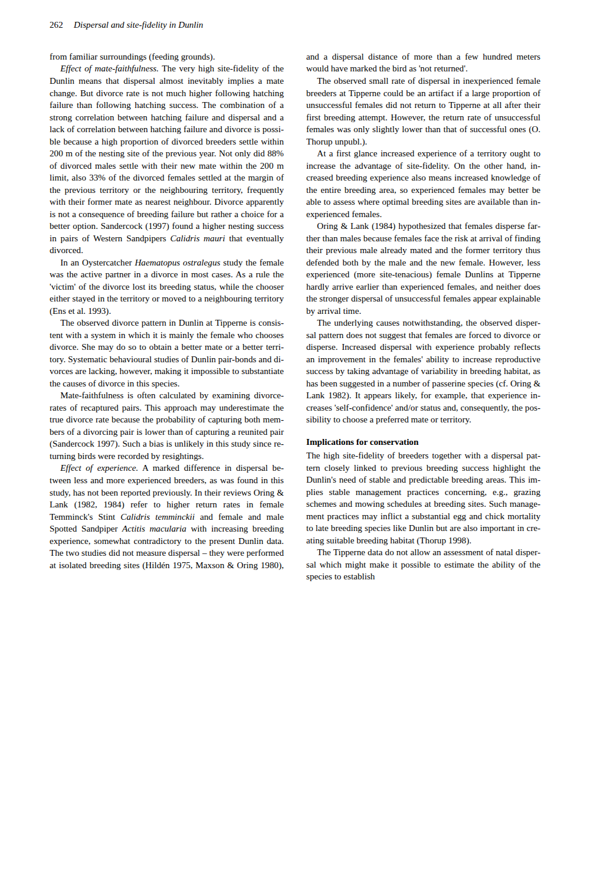262 Dispersal and site-fidelity in Dunlin
from familiar surroundings (feeding grounds).
Effect of mate-faithfulness. The very high site-fidelity of the Dunlin means that dispersal almost inevitably implies a mate change. But divorce rate is not much higher following hatching failure than following hatching success. The combination of a strong correlation between hatching failure and dispersal and a lack of correlation between hatching failure and divorce is possible because a high proportion of divorced breeders settle within 200 m of the nesting site of the previous year. Not only did 88% of divorced males settle with their new mate within the 200 m limit, also 33% of the divorced females settled at the margin of the previous territory or the neighbouring territory, frequently with their former mate as nearest neighbour. Divorce apparently is not a consequence of breeding failure but rather a choice for a better option. Sandercock (1997) found a higher nesting success in pairs of Western Sandpipers Calidris mauri that eventually divorced.
In an Oystercatcher Haematopus ostralegus study the female was the active partner in a divorce in most cases. As a rule the 'victim' of the divorce lost its breeding status, while the chooser either stayed in the territory or moved to a neighbouring territory (Ens et al. 1993).
The observed divorce pattern in Dunlin at Tipperne is consistent with a system in which it is mainly the female who chooses divorce. She may do so to obtain a better mate or a better territory. Systematic behavioural studies of Dunlin pair-bonds and divorces are lacking, however, making it impossible to substantiate the causes of divorce in this species.
Mate-faithfulness is often calculated by examining divorce-rates of recaptured pairs. This approach may underestimate the true divorce rate because the probability of capturing both members of a divorcing pair is lower than of capturing a reunited pair (Sandercock 1997). Such a bias is unlikely in this study since returning birds were recorded by resightings.
Effect of experience. A marked difference in dispersal between less and more experienced breeders, as was found in this study, has not been reported previously. In their reviews Oring & Lank (1982, 1984) refer to higher return rates in female Temminck's Stint Calidris temminckii and female and male Spotted Sandpiper Actitis macularia with increasing breeding experience, somewhat contradictory to the present Dunlin data. The two studies did not measure dispersal – they were performed at isolated breeding sites (Hildén 1975, Maxson & Oring 1980), and a dispersal distance of more than a few hundred meters would have marked the bird as 'not returned'.
The observed small rate of dispersal in inexperienced female breeders at Tipperne could be an artifact if a large proportion of unsuccessful females did not return to Tipperne at all after their first breeding attempt. However, the return rate of unsuccessful females was only slightly lower than that of successful ones (O. Thorup unpubl.).
At a first glance increased experience of a territory ought to increase the advantage of site-fidelity. On the other hand, increased breeding experience also means increased knowledge of the entire breeding area, so experienced females may better be able to assess where optimal breeding sites are available than inexperienced females.
Oring & Lank (1984) hypothesized that females disperse farther than males because females face the risk at arrival of finding their previous male already mated and the former territory thus defended both by the male and the new female. However, less experienced (more site-tenacious) female Dunlins at Tipperne hardly arrive earlier than experienced females, and neither does the stronger dispersal of unsuccessful females appear explainable by arrival time.
The underlying causes notwithstanding, the observed dispersal pattern does not suggest that females are forced to divorce or disperse. Increased dispersal with experience probably reflects an improvement in the females' ability to increase reproductive success by taking advantage of variability in breeding habitat, as has been suggested in a number of passerine species (cf. Oring & Lank 1982). It appears likely, for example, that experience increases 'self-confidence' and/or status and, consequently, the possibility to choose a preferred mate or territory.
Implications for conservation
The high site-fidelity of breeders together with a dispersal pattern closely linked to previous breeding success highlight the Dunlin's need of stable and predictable breeding areas. This implies stable management practices concerning, e.g., grazing schemes and mowing schedules at breeding sites. Such management practices may inflict a substantial egg and chick mortality to late breeding species like Dunlin but are also important in creating suitable breeding habitat (Thorup 1998).
The Tipperne data do not allow an assessment of natal dispersal which might make it possible to estimate the ability of the species to establish